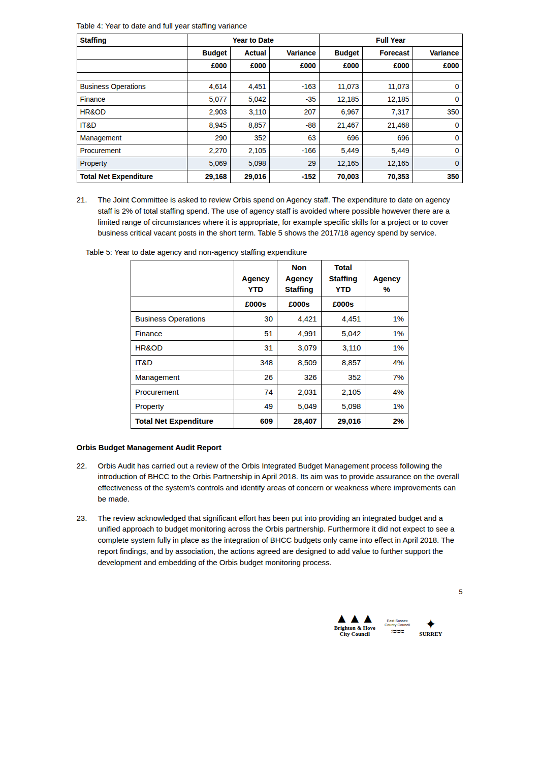Table 4: Year to date and full year staffing variance
| Staffing | Year to Date | Full Year |
| --- | --- | --- |
| | Budget | Actual | Variance | Budget | Forecast | Variance |
| | £000 | £000 | £000 | £000 | £000 | £000 |
| Business Operations | 4,614 | 4,451 | -163 | 11,073 | 11,073 | 0 |
| Finance | 5,077 | 5,042 | -35 | 12,185 | 12,185 | 0 |
| HR&OD | 2,903 | 3,110 | 207 | 6,967 | 7,317 | 350 |
| IT&D | 8,945 | 8,857 | -88 | 21,467 | 21,468 | 0 |
| Management | 290 | 352 | 63 | 696 | 696 | 0 |
| Procurement | 2,270 | 2,105 | -166 | 5,449 | 5,449 | 0 |
| Property | 5,069 | 5,098 | 29 | 12,165 | 12,165 | 0 |
| Total Net Expenditure | 29,168 | 29,016 | -152 | 70,003 | 70,353 | 350 |
21. The Joint Committee is asked to review Orbis spend on Agency staff. The expenditure to date on agency staff is 2% of total staffing spend. The use of agency staff is avoided where possible however there are a limited range of circumstances where it is appropriate, for example specific skills for a project or to cover business critical vacant posts in the short term. Table 5 shows the 2017/18 agency spend by service.
Table 5: Year to date agency and non-agency staffing expenditure
| | Agency YTD | Non Agency Staffing | Total Staffing YTD | Agency % |
| --- | --- | --- | --- | --- |
| | £000s | £000s | £000s | |
| Business Operations | 30 | 4,421 | 4,451 | 1% |
| Finance | 51 | 4,991 | 5,042 | 1% |
| HR&OD | 31 | 3,079 | 3,110 | 1% |
| IT&D | 348 | 8,509 | 8,857 | 4% |
| Management | 26 | 326 | 352 | 7% |
| Procurement | 74 | 2,031 | 2,105 | 4% |
| Property | 49 | 5,049 | 5,098 | 1% |
| Total Net Expenditure | 609 | 28,407 | 29,016 | 2% |
Orbis Budget Management Audit Report
22. Orbis Audit has carried out a review of the Orbis Integrated Budget Management process following the introduction of BHCC to the Orbis Partnership in April 2018. Its aim was to provide assurance on the overall effectiveness of the system's controls and identify areas of concern or weakness where improvements can be made.
23. The review acknowledged that significant effort has been put into providing an integrated budget and a unified approach to budget monitoring across the Orbis partnership. Furthermore it did not expect to see a complete system fully in place as the integration of BHCC budgets only came into effect in April 2018. The report findings, and by association, the actions agreed are designed to add value to further support the development and embedding of the Orbis budget monitoring process.
5
▲▲▲
Brighton & Hove
City Council
East Sussex
County Council
≈≈≈
✦
SURREY